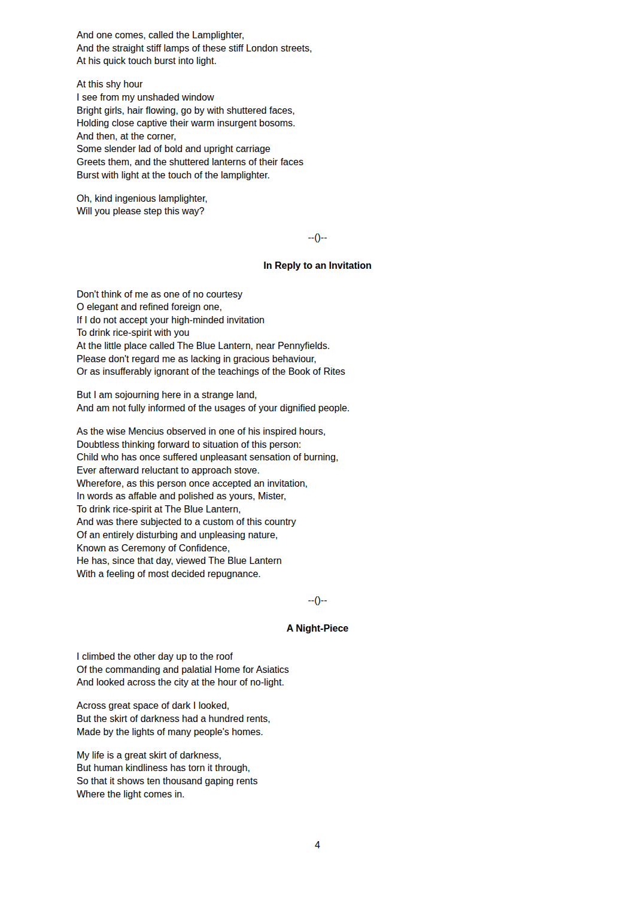And one comes, called the Lamplighter,
And the straight stiff lamps of these stiff London streets,
At his quick touch burst into light.
At this shy hour
I see from my unshaded window
Bright girls, hair flowing, go by with shuttered faces,
Holding close captive their warm insurgent bosoms.
And then, at the corner,
Some slender lad of bold and upright carriage
Greets them, and the shuttered lanterns of their faces
Burst with light at the touch of the lamplighter.
Oh, kind ingenious lamplighter,
Will you please step this way?
--()--
In Reply to an Invitation
Don't think of me as one of no courtesy
O elegant and refined foreign one,
If I do not accept your high-minded invitation
To drink rice-spirit with you
At the little place called The Blue Lantern, near Pennyfields.
Please don't regard me as lacking in gracious behaviour,
Or as insufferably ignorant of the teachings of the Book of Rites
But I am sojourning here in a strange land,
And am not fully informed of the usages of your dignified people.
As the wise Mencius observed in one of his inspired hours,
Doubtless thinking forward to situation of this person:
Child who has once suffered unpleasant sensation of burning,
Ever afterward reluctant to approach stove.
Wherefore, as this person once accepted an invitation,
In words as affable and polished as yours, Mister,
To drink rice-spirit at The Blue Lantern,
And was there subjected to a custom of this country
Of an entirely disturbing and unpleasing nature,
Known as Ceremony of Confidence,
He has, since that day, viewed The Blue Lantern
With a feeling of most decided repugnance.
--()--
A Night-Piece
I climbed the other day up to the roof
Of the commanding and palatial Home for Asiatics
And looked across the city at the hour of no-light.
Across great space of dark I looked,
But the skirt of darkness had a hundred rents,
Made by the lights of many people's homes.
My life is a great skirt of darkness,
But human kindliness has torn it through,
So that it shows ten thousand gaping rents
Where the light comes in.
4